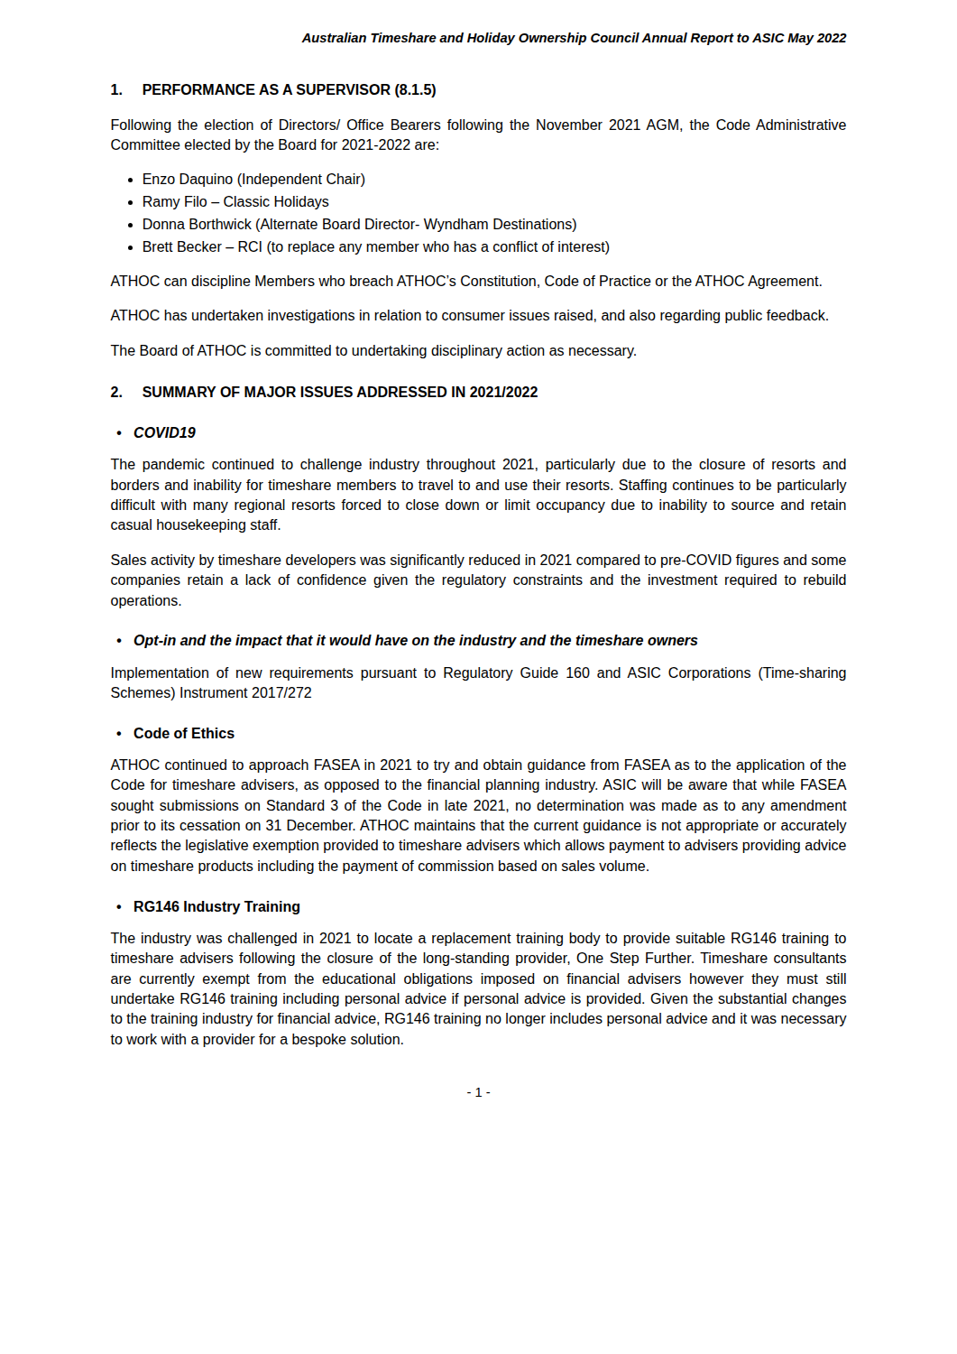Australian Timeshare and Holiday Ownership Council Annual Report to ASIC May 2022
1. PERFORMANCE AS A SUPERVISOR (8.1.5)
Following the election of Directors/ Office Bearers following the November 2021 AGM, the Code Administrative Committee elected by the Board for 2021-2022 are:
Enzo Daquino (Independent Chair)
Ramy Filo – Classic Holidays
Donna Borthwick (Alternate Board Director- Wyndham Destinations)
Brett Becker – RCI (to replace any member who has a conflict of interest)
ATHOC can discipline Members who breach ATHOC’s Constitution, Code of Practice or the ATHOC Agreement.
ATHOC has undertaken investigations in relation to consumer issues raised, and also regarding public feedback.
The Board of ATHOC is committed to undertaking disciplinary action as necessary.
2. SUMMARY OF MAJOR ISSUES ADDRESSED IN 2021/2022
COVID19
The pandemic continued to challenge industry throughout 2021, particularly due to the closure of resorts and borders and inability for timeshare members to travel to and use their resorts. Staffing continues to be particularly difficult with many regional resorts forced to close down or limit occupancy due to inability to source and retain casual housekeeping staff.
Sales activity by timeshare developers was significantly reduced in 2021 compared to pre-COVID figures and some companies retain a lack of confidence given the regulatory constraints and the investment required to rebuild operations.
Opt-in and the impact that it would have on the industry and the timeshare owners
Implementation of new requirements pursuant to Regulatory Guide 160 and ASIC Corporations (Time-sharing Schemes) Instrument 2017/272
Code of Ethics
ATHOC continued to approach FASEA in 2021 to try and obtain guidance from FASEA as to the application of the Code for timeshare advisers, as opposed to the financial planning industry. ASIC will be aware that while FASEA sought submissions on Standard 3 of the Code in late 2021, no determination was made as to any amendment prior to its cessation on 31 December. ATHOC maintains that the current guidance is not appropriate or accurately reflects the legislative exemption provided to timeshare advisers which allows payment to advisers providing advice on timeshare products including the payment of commission based on sales volume.
RG146 Industry Training
The industry was challenged in 2021 to locate a replacement training body to provide suitable RG146 training to timeshare advisers following the closure of the long-standing provider, One Step Further. Timeshare consultants are currently exempt from the educational obligations imposed on financial advisers however they must still undertake RG146 training including personal advice if personal advice is provided. Given the substantial changes to the training industry for financial advice, RG146 training no longer includes personal advice and it was necessary to work with a provider for a bespoke solution.
- 1 -